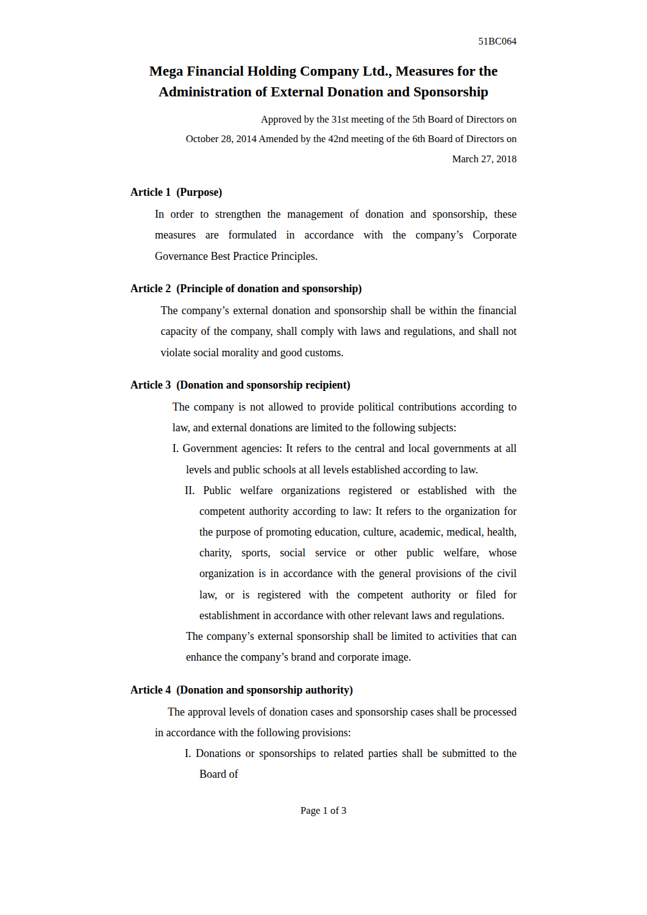51BC064
Mega Financial Holding Company Ltd., Measures for the Administration of External Donation and Sponsorship
Approved by the 31st meeting of the 5th Board of Directors on October 28, 2014 Amended by the 42nd meeting of the 6th Board of Directors on March 27, 2018
Article 1 (Purpose)
In order to strengthen the management of donation and sponsorship, these measures are formulated in accordance with the company’s Corporate Governance Best Practice Principles.
Article 2 (Principle of donation and sponsorship)
The company’s external donation and sponsorship shall be within the financial capacity of the company, shall comply with laws and regulations, and shall not violate social morality and good customs.
Article 3 (Donation and sponsorship recipient)
The company is not allowed to provide political contributions according to law, and external donations are limited to the following subjects:
I. Government agencies: It refers to the central and local governments at all levels and public schools at all levels established according to law.
II. Public welfare organizations registered or established with the competent authority according to law: It refers to the organization for the purpose of promoting education, culture, academic, medical, health, charity, sports, social service or other public welfare, whose organization is in accordance with the general provisions of the civil law, or is registered with the competent authority or filed for establishment in accordance with other relevant laws and regulations.
The company’s external sponsorship shall be limited to activities that can enhance the company’s brand and corporate image.
Article 4 (Donation and sponsorship authority)
The approval levels of donation cases and sponsorship cases shall be processed in accordance with the following provisions:
I. Donations or sponsorships to related parties shall be submitted to the Board of
Page 1 of 3